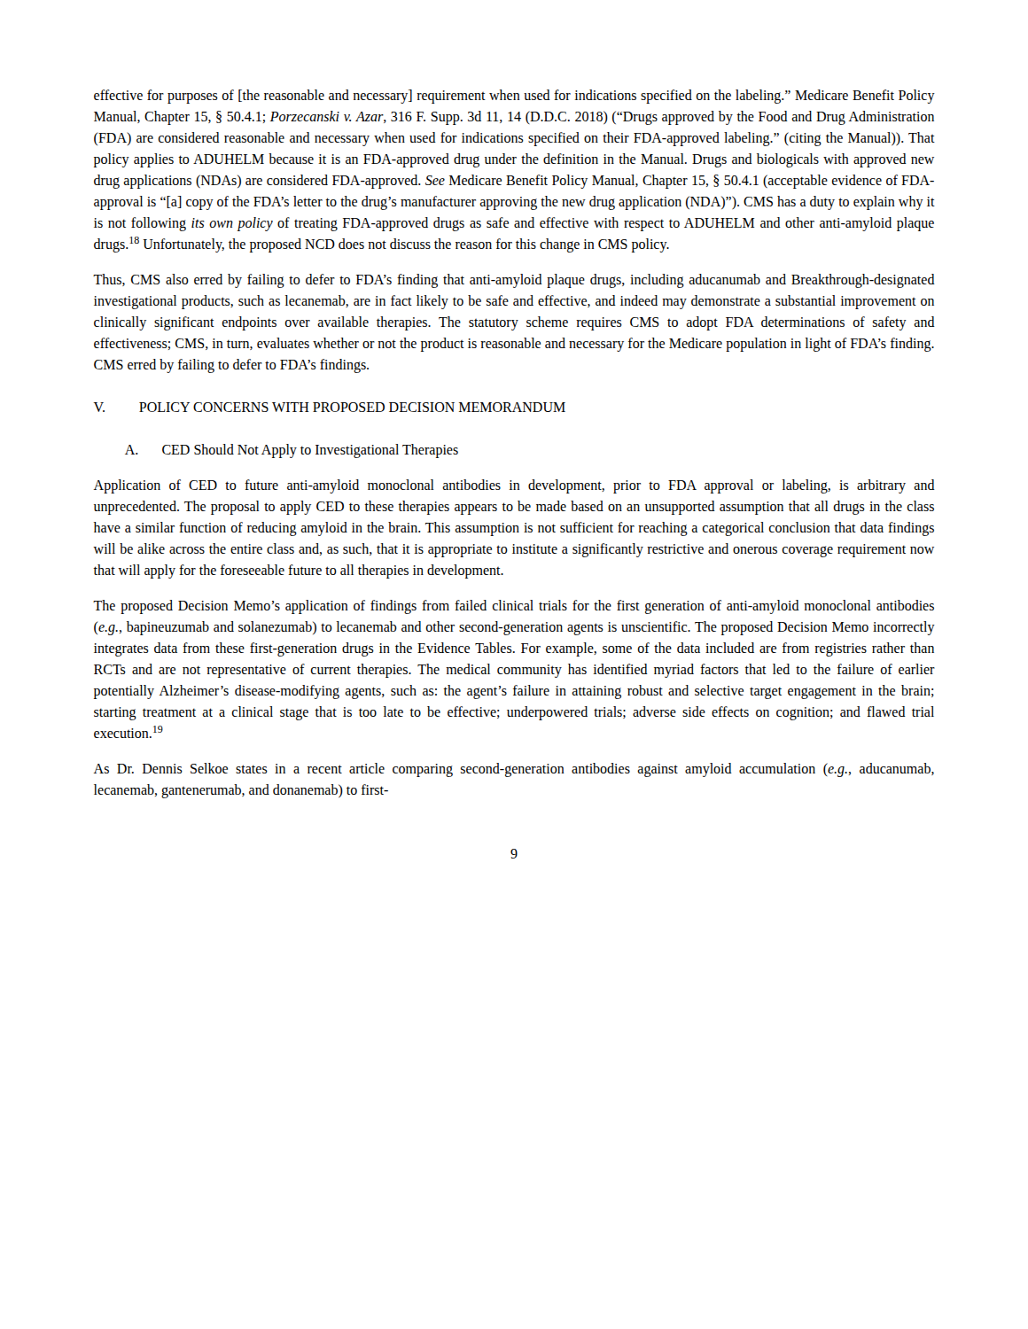effective for purposes of [the reasonable and necessary] requirement when used for indications specified on the labeling.” Medicare Benefit Policy Manual, Chapter 15, § 50.4.1; Porzecanski v. Azar, 316 F. Supp. 3d 11, 14 (D.D.C. 2018) (“Drugs approved by the Food and Drug Administration (FDA) are considered reasonable and necessary when used for indications specified on their FDA-approved labeling.” (citing the Manual)). That policy applies to ADUHELM because it is an FDA-approved drug under the definition in the Manual. Drugs and biologicals with approved new drug applications (NDAs) are considered FDA-approved. See Medicare Benefit Policy Manual, Chapter 15, § 50.4.1 (acceptable evidence of FDA-approval is “[a] copy of the FDA’s letter to the drug’s manufacturer approving the new drug application (NDA)”). CMS has a duty to explain why it is not following its own policy of treating FDA-approved drugs as safe and effective with respect to ADUHELM and other anti-amyloid plaque drugs.18 Unfortunately, the proposed NCD does not discuss the reason for this change in CMS policy.
Thus, CMS also erred by failing to defer to FDA’s finding that anti-amyloid plaque drugs, including aducanumab and Breakthrough-designated investigational products, such as lecanemab, are in fact likely to be safe and effective, and indeed may demonstrate a substantial improvement on clinically significant endpoints over available therapies. The statutory scheme requires CMS to adopt FDA determinations of safety and effectiveness; CMS, in turn, evaluates whether or not the product is reasonable and necessary for the Medicare population in light of FDA’s finding. CMS erred by failing to defer to FDA’s findings.
V. POLICY CONCERNS WITH PROPOSED DECISION MEMORANDUM
A. CED Should Not Apply to Investigational Therapies
Application of CED to future anti-amyloid monoclonal antibodies in development, prior to FDA approval or labeling, is arbitrary and unprecedented. The proposal to apply CED to these therapies appears to be made based on an unsupported assumption that all drugs in the class have a similar function of reducing amyloid in the brain. This assumption is not sufficient for reaching a categorical conclusion that data findings will be alike across the entire class and, as such, that it is appropriate to institute a significantly restrictive and onerous coverage requirement now that will apply for the foreseeable future to all therapies in development.
The proposed Decision Memo’s application of findings from failed clinical trials for the first generation of anti-amyloid monoclonal antibodies (e.g., bapineuzumab and solanezumab) to lecanemab and other second-generation agents is unscientific. The proposed Decision Memo incorrectly integrates data from these first-generation drugs in the Evidence Tables. For example, some of the data included are from registries rather than RCTs and are not representative of current therapies. The medical community has identified myriad factors that led to the failure of earlier potentially Alzheimer’s disease-modifying agents, such as: the agent’s failure in attaining robust and selective target engagement in the brain; starting treatment at a clinical stage that is too late to be effective; underpowered trials; adverse side effects on cognition; and flawed trial execution.19
As Dr. Dennis Selkoe states in a recent article comparing second-generation antibodies against amyloid accumulation (e.g., aducanumab, lecanemab, gantenerumab, and donanemab) to first-
9